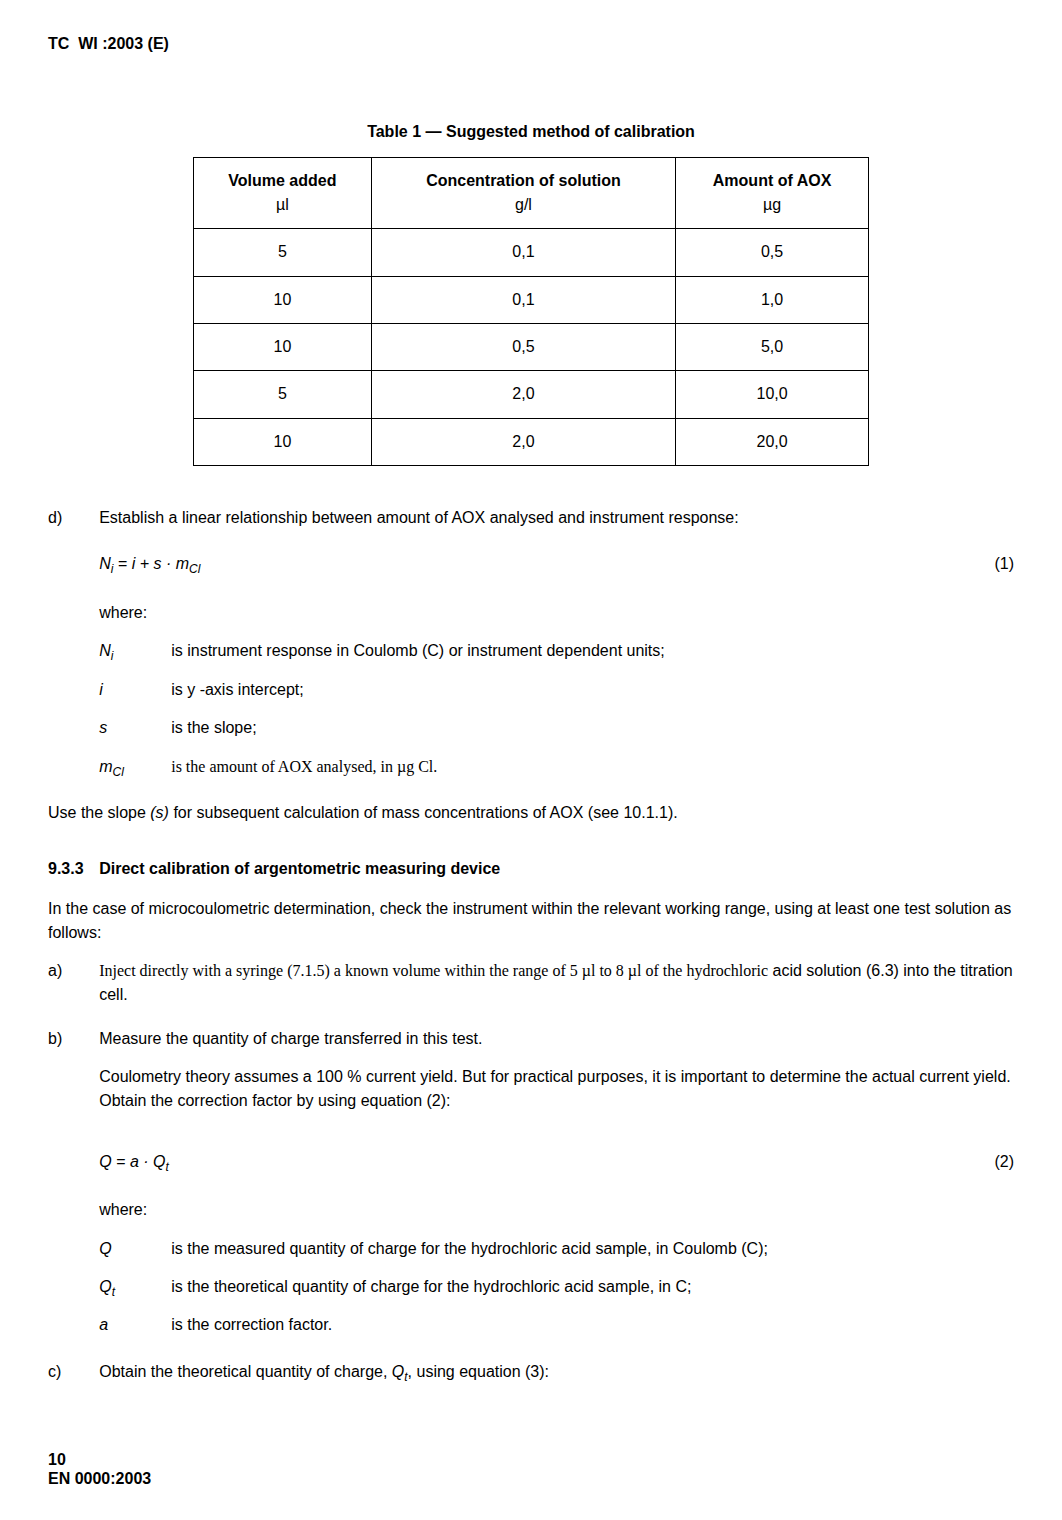TC WI :2003 (E)
Table 1 — Suggested method of calibration
| Volume added µl | Concentration of solution g/l | Amount of AOX µg |
| --- | --- | --- |
| 5 | 0,1 | 0,5 |
| 10 | 0,1 | 1,0 |
| 10 | 0,5 | 5,0 |
| 5 | 2,0 | 10,0 |
| 10 | 2,0 | 20,0 |
d)
Establish a linear relationship between amount of AOX analysed and instrument response:
Ni = i + s · mCl
(1)
where:
Ni
is instrument response in Coulomb (C) or instrument dependent units;
i
is y -axis intercept;
s
is the slope;
mCl
is the amount of AOX analysed, in µg Cl.
Use the slope (s) for subsequent calculation of mass concentrations of AOX (see 10.1.1).
9.3.3 Direct calibration of argentometric measuring device
In the case of microcoulometric determination, check the instrument within the relevant working range, using at least one test solution as follows:
a)
Inject directly with a syringe (7.1.5) a known volume within the range of 5 µl to 8 µl of the hydrochloric acid solution (6.3) into the titration cell.
b)
Measure the quantity of charge transferred in this test.
Coulometry theory assumes a 100 % current yield. But for practical purposes, it is important to determine the actual current yield. Obtain the correction factor by using equation (2):
Q = a · Qt
(2)
where:
Q
is the measured quantity of charge for the hydrochloric acid sample, in Coulomb (C);
Qt
is the theoretical quantity of charge for the hydrochloric acid sample, in C;
a
is the correction factor.
c)
Obtain the theoretical quantity of charge, Qt, using equation (3):
10
EN 0000:2003